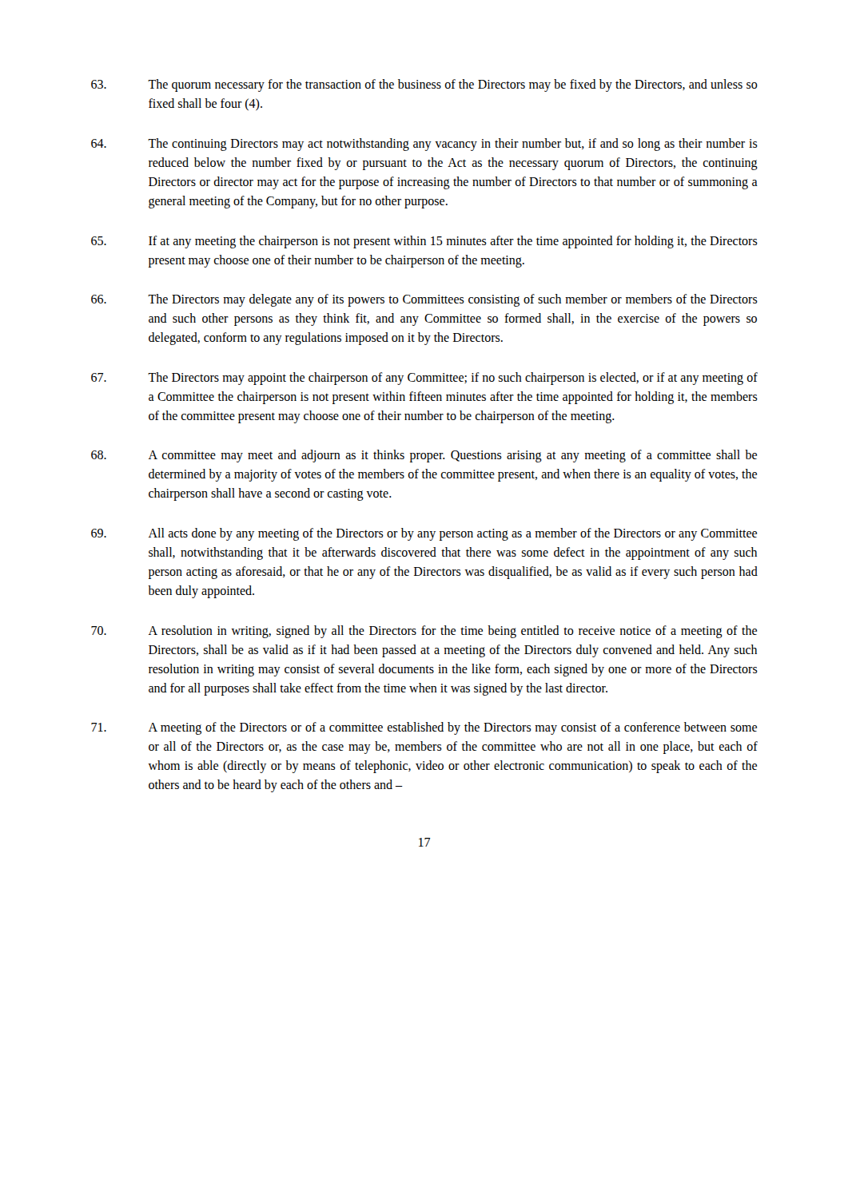The quorum necessary for the transaction of the business of the Directors may be fixed by the Directors, and unless so fixed shall be four (4).
The continuing Directors may act notwithstanding any vacancy in their number but, if and so long as their number is reduced below the number fixed by or pursuant to the Act as the necessary quorum of Directors, the continuing Directors or director may act for the purpose of increasing the number of Directors to that number or of summoning a general meeting of the Company, but for no other purpose.
If at any meeting the chairperson is not present within 15 minutes after the time appointed for holding it, the Directors present may choose one of their number to be chairperson of the meeting.
The Directors may delegate any of its powers to Committees consisting of such member or members of the Directors and such other persons as they think fit, and any Committee so formed shall, in the exercise of the powers so delegated, conform to any regulations imposed on it by the Directors.
The Directors may appoint the chairperson of any Committee; if no such chairperson is elected, or if at any meeting of a Committee the chairperson is not present within fifteen minutes after the time appointed for holding it, the members of the committee present may choose one of their number to be chairperson of the meeting.
A committee may meet and adjourn as it thinks proper. Questions arising at any meeting of a committee shall be determined by a majority of votes of the members of the committee present, and when there is an equality of votes, the chairperson shall have a second or casting vote.
All acts done by any meeting of the Directors or by any person acting as a member of the Directors or any Committee shall, notwithstanding that it be afterwards discovered that there was some defect in the appointment of any such person acting as aforesaid, or that he or any of the Directors was disqualified, be as valid as if every such person had been duly appointed.
A resolution in writing, signed by all the Directors for the time being entitled to receive notice of a meeting of the Directors, shall be as valid as if it had been passed at a meeting of the Directors duly convened and held. Any such resolution in writing may consist of several documents in the like form, each signed by one or more of the Directors and for all purposes shall take effect from the time when it was signed by the last director.
A meeting of the Directors or of a committee established by the Directors may consist of a conference between some or all of the Directors or, as the case may be, members of the committee who are not all in one place, but each of whom is able (directly or by means of telephonic, video or other electronic communication) to speak to each of the others and to be heard by each of the others and –
17